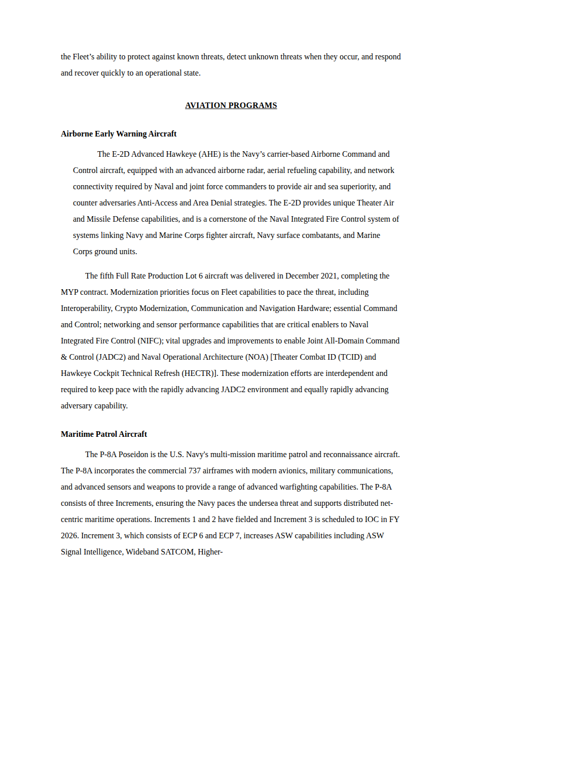the Fleet’s ability to protect against known threats, detect unknown threats when they occur, and respond and recover quickly to an operational state.
AVIATION PROGRAMS
Airborne Early Warning Aircraft
The E-2D Advanced Hawkeye (AHE) is the Navy’s carrier-based Airborne Command and Control aircraft, equipped with an advanced airborne radar, aerial refueling capability, and network connectivity required by Naval and joint force commanders to provide air and sea superiority, and counter adversaries Anti-Access and Area Denial strategies. The E-2D provides unique Theater Air and Missile Defense capabilities, and is a cornerstone of the Naval Integrated Fire Control system of systems linking Navy and Marine Corps fighter aircraft, Navy surface combatants, and Marine Corps ground units.
The fifth Full Rate Production Lot 6 aircraft was delivered in December 2021, completing the MYP contract. Modernization priorities focus on Fleet capabilities to pace the threat, including Interoperability, Crypto Modernization, Communication and Navigation Hardware; essential Command and Control; networking and sensor performance capabilities that are critical enablers to Naval Integrated Fire Control (NIFC); vital upgrades and improvements to enable Joint All-Domain Command & Control (JADC2) and Naval Operational Architecture (NOA) [Theater Combat ID (TCID) and Hawkeye Cockpit Technical Refresh (HECTR)]. These modernization efforts are interdependent and required to keep pace with the rapidly advancing JADC2 environment and equally rapidly advancing adversary capability.
Maritime Patrol Aircraft
The P-8A Poseidon is the U.S. Navy's multi-mission maritime patrol and reconnaissance aircraft. The P-8A incorporates the commercial 737 airframes with modern avionics, military communications, and advanced sensors and weapons to provide a range of advanced warfighting capabilities. The P-8A consists of three Increments, ensuring the Navy paces the undersea threat and supports distributed net-centric maritime operations. Increments 1 and 2 have fielded and Increment 3 is scheduled to IOC in FY 2026. Increment 3, which consists of ECP 6 and ECP 7, increases ASW capabilities including ASW Signal Intelligence, Wideband SATCOM, Higher-